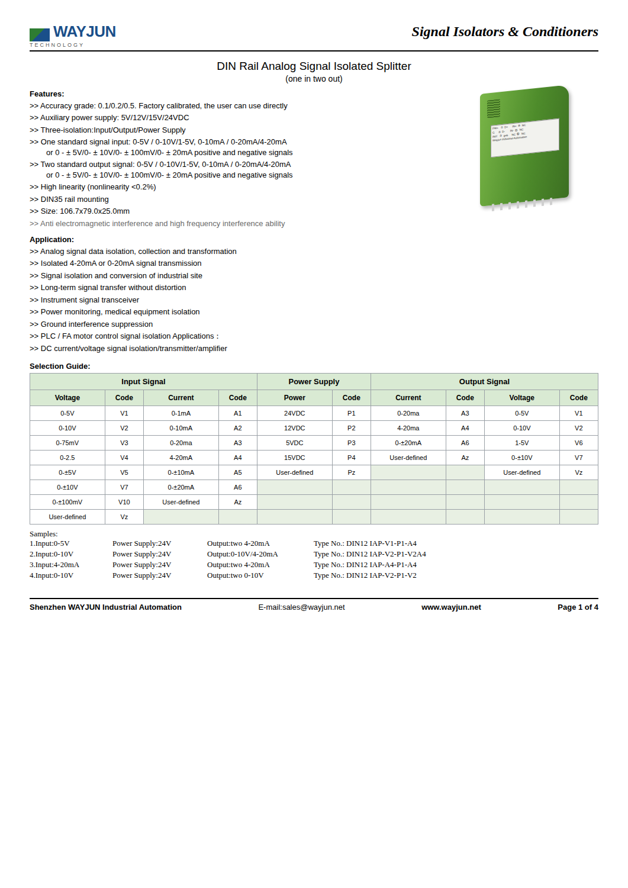WAYJUN
TECHNOLOGY
Signal Isolators & Conditioners
DIN Rail Analog Signal Isolated Splitter
(one in two out)
PW+ ① D+ IN+ ⑩ NC
G ② D- IN- ⑪ NC
INIT ③ gnb NC ⑫ NC
Wayjun Industrial Automation
Features:
>> Accuracy grade: 0.1/0.2/0.5. Factory calibrated, the user can use directly
>> Auxiliary power supply: 5V/12V/15V/24VDC
>> Three-isolation:Input/Output/Power Supply
>> One standard signal input: 0-5V / 0-10V/1-5V, 0-10mA / 0-20mA/4-20mA or 0 - ± 5V/0- ± 10V/0- ± 100mV/0- ± 20mA positive and negative signals
>> Two standard output signal: 0-5V / 0-10V/1-5V, 0-10mA / 0-20mA/4-20mA or 0 - ± 5V/0- ± 10V/0- ± 100mV/0- ± 20mA positive and negative signals
>> High linearity (nonlinearity <0.2%)
>> DIN35 rail mounting
>> Size: 106.7x79.0x25.0mm
>> Anti electromagnetic interference and high frequency interference ability
Application:
>> Analog signal data isolation, collection and transformation
>> Isolated 4-20mA or 0-20mA signal transmission
>> Signal isolation and conversion of industrial site
>> Long-term signal transfer without distortion
>> Instrument signal transceiver
>> Power monitoring, medical equipment isolation
>> Ground interference suppression
>> PLC / FA motor control signal isolation Applications：
>> DC current/voltage signal isolation/transmitter/amplifier
Selection Guide:
| Input Signal | Power Supply | Output Signal |
| --- | --- | --- |
| Voltage | Code | Current | Code | Power | Code | Current | Code | Voltage | Code |
| 0-5V | V1 | 0-1mA | A1 | 24VDC | P1 | 0-20ma | A3 | 0-5V | V1 |
| 0-10V | V2 | 0-10mA | A2 | 12VDC | P2 | 4-20ma | A4 | 0-10V | V2 |
| 0-75mV | V3 | 0-20ma | A3 | 5VDC | P3 | 0-±20mA | A6 | 1-5V | V6 |
| 0-2.5 | V4 | 4-20mA | A4 | 15VDC | P4 | User-defined | Az | 0-±10V | V7 |
| 0-±5V | V5 | 0-±10mA | A5 | User-defined | Pz | | | User-defined | Vz |
| 0-±10V | V7 | 0-±20mA | A6 | | | | | | |
| 0-±100mV | V10 | User-defined | Az | | | | | | |
| User-defined | Vz | | | | | | | | |
Samples:
1.Input:0-5V
Power Supply:24V
Output:two 4-20mA
Type No.: DIN12 IAP-V1-P1-A4
2.Input:0-10V
Power Supply:24V
Output:0-10V/4-20mA
Type No.: DIN12 IAP-V2-P1-V2A4
3.Input:4-20mA
Power Supply:24V
Output:two 4-20mA
Type No.: DIN12 IAP-A4-P1-A4
4.Input:0-10V
Power Supply:24V
Output:two 0-10V
Type No.: DIN12 IAP-V2-P1-V2
Shenzhen WAYJUN Industrial Automation
E-mail:sales@wayjun.net
www.wayjun.net
Page 1 of 4